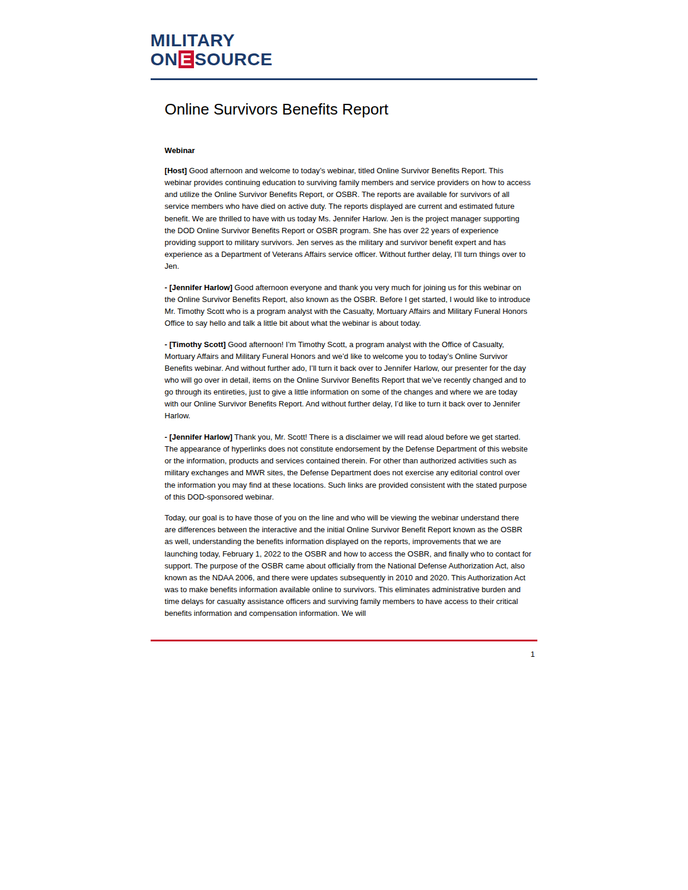MILITARY
ON ESOURCE
Online Survivors Benefits Report
Webinar
[Host] Good afternoon and welcome to today’s webinar, titled Online Survivor Benefits Report. This webinar provides continuing education to surviving family members and service providers on how to access and utilize the Online Survivor Benefits Report, or OSBR. The reports are available for survivors of all service members who have died on active duty. The reports displayed are current and estimated future benefit. We are thrilled to have with us today Ms. Jennifer Harlow. Jen is the project manager supporting the DOD Online Survivor Benefits Report or OSBR program. She has over 22 years of experience providing support to military survivors. Jen serves as the military and survivor benefit expert and has experience as a Department of Veterans Affairs service officer. Without further delay, I’ll turn things over to Jen.
- [Jennifer Harlow] Good afternoon everyone and thank you very much for joining us for this webinar on the Online Survivor Benefits Report, also known as the OSBR. Before I get started, I would like to introduce Mr. Timothy Scott who is a program analyst with the Casualty, Mortuary Affairs and Military Funeral Honors Office to say hello and talk a little bit about what the webinar is about today.
- [Timothy Scott] Good afternoon! I’m Timothy Scott, a program analyst with the Office of Casualty, Mortuary Affairs and Military Funeral Honors and we’d like to welcome you to today’s Online Survivor Benefits webinar. And without further ado, I’ll turn it back over to Jennifer Harlow, our presenter for the day who will go over in detail, items on the Online Survivor Benefits Report that we’ve recently changed and to go through its entireties, just to give a little information on some of the changes and where we are today with our Online Survivor Benefits Report. And without further delay, I’d like to turn it back over to Jennifer Harlow.
- [Jennifer Harlow] Thank you, Mr. Scott! There is a disclaimer we will read aloud before we get started. The appearance of hyperlinks does not constitute endorsement by the Defense Department of this website or the information, products and services contained therein. For other than authorized activities such as military exchanges and MWR sites, the Defense Department does not exercise any editorial control over the information you may find at these locations. Such links are provided consistent with the stated purpose of this DOD-sponsored webinar.
Today, our goal is to have those of you on the line and who will be viewing the webinar understand there are differences between the interactive and the initial Online Survivor Benefit Report known as the OSBR as well, understanding the benefits information displayed on the reports, improvements that we are launching today, February 1, 2022 to the OSBR and how to access the OSBR, and finally who to contact for support. The purpose of the OSBR came about officially from the National Defense Authorization Act, also known as the NDAA 2006, and there were updates subsequently in 2010 and 2020. This Authorization Act was to make benefits information available online to survivors. This eliminates administrative burden and time delays for casualty assistance officers and surviving family members to have access to their critical benefits information and compensation information. We will
1